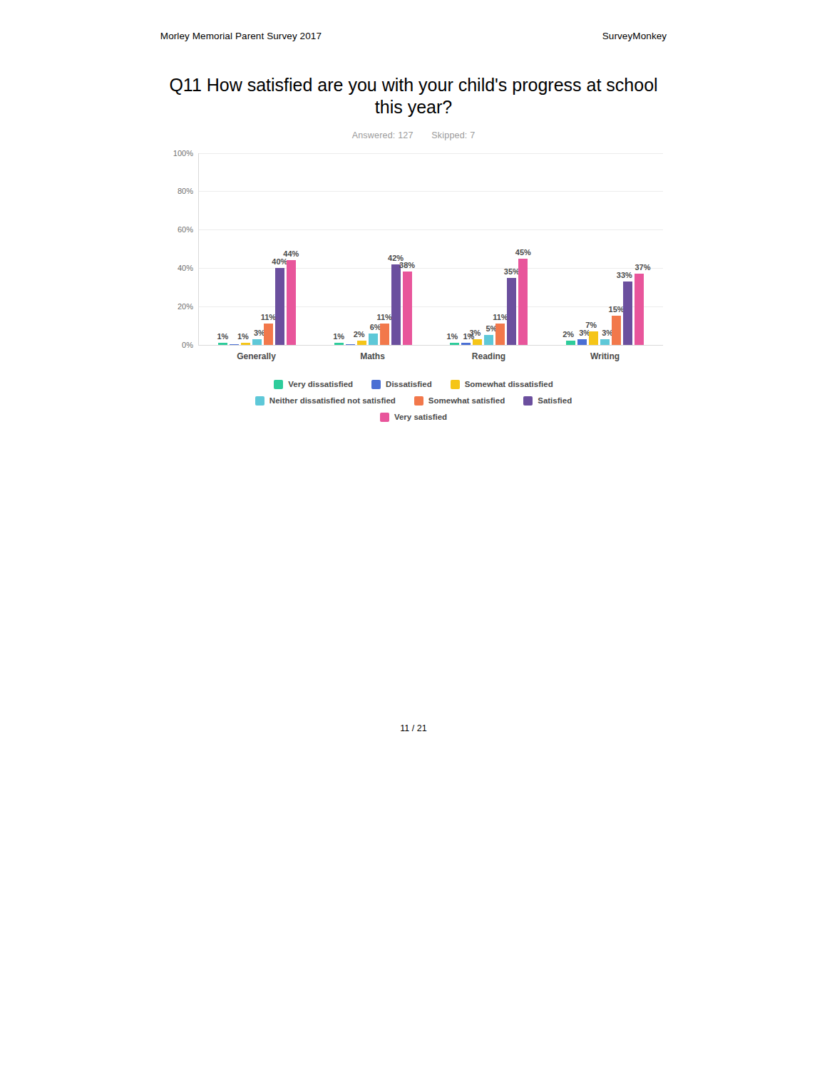Morley Memorial Parent Survey 2017
SurveyMonkey
Q11 How satisfied are you with your child's progress at school this year?
Answered: 127 Skipped: 7
100% 80% 60% 40% 20% 0%
1%
1%
3%
11%
40%
44%
1%
2%
6%
11%
42%
38%
1%
1%
3%
5%
11%
35%
45%
2%
3%
7%
3%
15%
33%
37%
Generally
Maths
Reading
Writing
Very dissatisfied
Dissatisfied
Somewhat dissatisfied
Neither dissatisfied not satisfied
Somewhat satisfied
Satisfied
Very satisfied
11 / 21